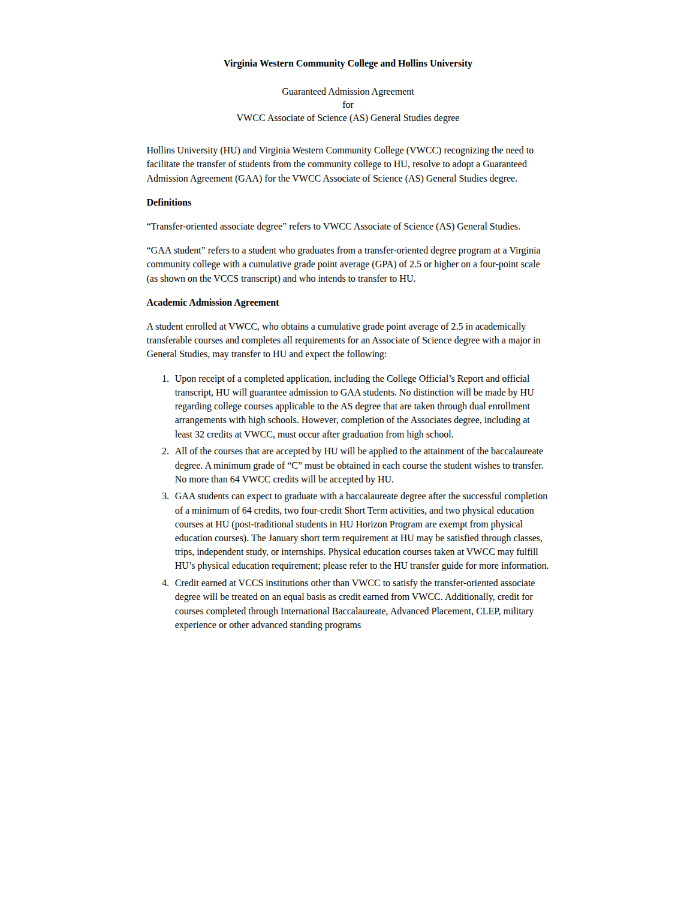Virginia Western Community College and Hollins University
Guaranteed Admission Agreement for VWCC Associate of Science (AS) General Studies degree
Hollins University (HU) and Virginia Western Community College (VWCC) recognizing the need to facilitate the transfer of students from the community college to HU, resolve to adopt a Guaranteed Admission Agreement (GAA) for the VWCC Associate of Science (AS) General Studies degree.
Definitions
“Transfer-oriented associate degree” refers to VWCC Associate of Science (AS) General Studies.
“GAA student” refers to a student who graduates from a transfer-oriented degree program at a Virginia community college with a cumulative grade point average (GPA) of 2.5 or higher on a four-point scale (as shown on the VCCS transcript) and who intends to transfer to HU.
Academic Admission Agreement
A student enrolled at VWCC, who obtains a cumulative grade point average of 2.5 in academically transferable courses and completes all requirements for an Associate of Science degree with a major in General Studies, may transfer to HU and expect the following:
Upon receipt of a completed application, including the College Official’s Report and official transcript, HU will guarantee admission to GAA students. No distinction will be made by HU regarding college courses applicable to the AS degree that are taken through dual enrollment arrangements with high schools. However, completion of the Associates degree, including at least 32 credits at VWCC, must occur after graduation from high school.
All of the courses that are accepted by HU will be applied to the attainment of the baccalaureate degree. A minimum grade of “C” must be obtained in each course the student wishes to transfer. No more than 64 VWCC credits will be accepted by HU.
GAA students can expect to graduate with a baccalaureate degree after the successful completion of a minimum of 64 credits, two four-credit Short Term activities, and two physical education courses at HU (post-traditional students in HU Horizon Program are exempt from physical education courses). The January short term requirement at HU may be satisfied through classes, trips, independent study, or internships. Physical education courses taken at VWCC may fulfill HU’s physical education requirement; please refer to the HU transfer guide for more information.
Credit earned at VCCS institutions other than VWCC to satisfy the transfer-oriented associate degree will be treated on an equal basis as credit earned from VWCC. Additionally, credit for courses completed through International Baccalaureate, Advanced Placement, CLEP, military experience or other advanced standing programs